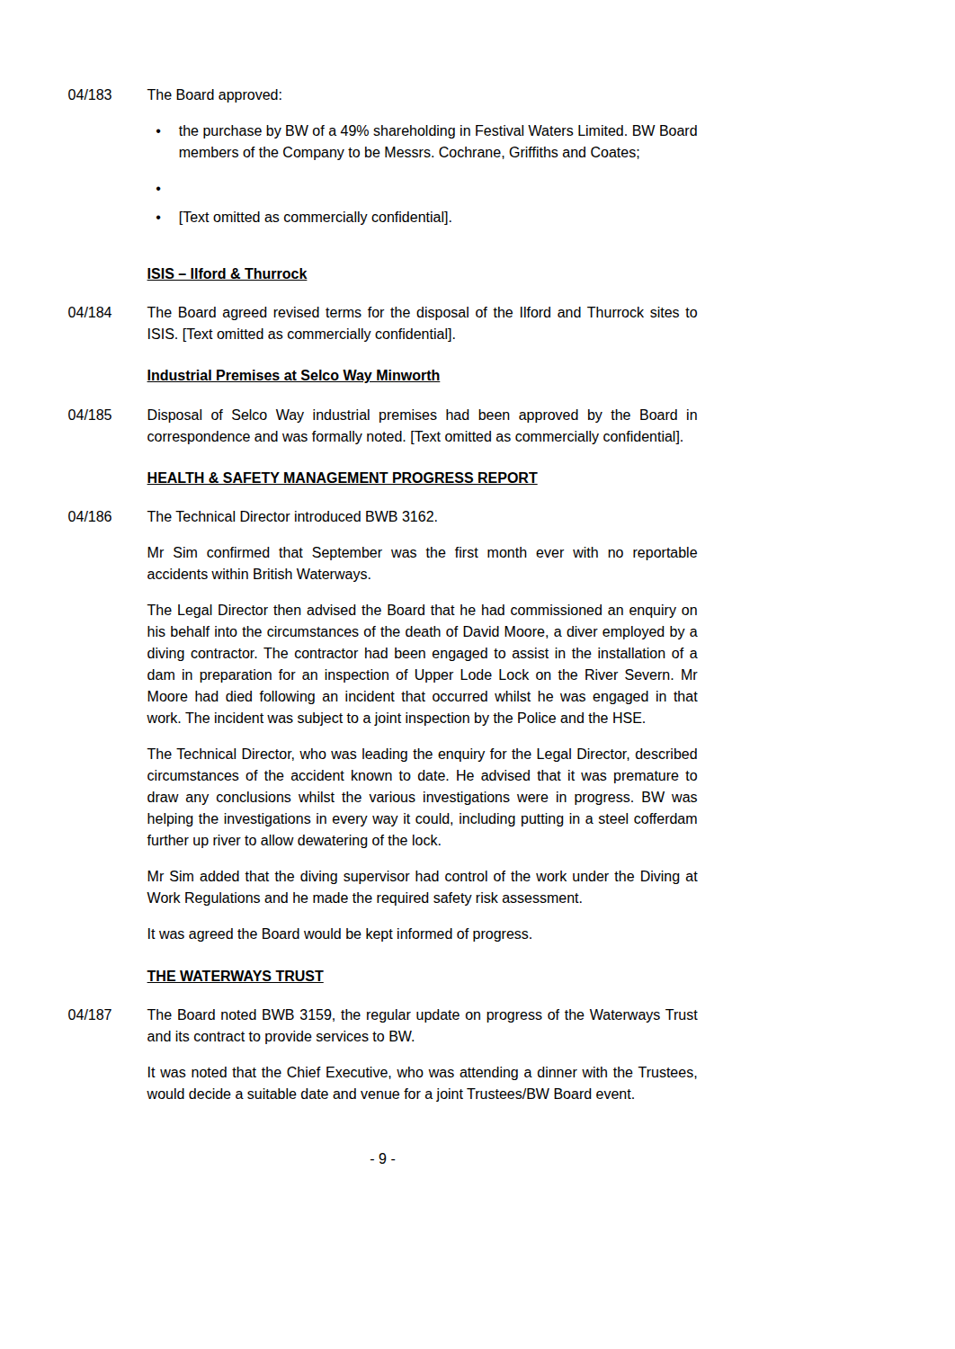04/183
The Board approved:
the purchase by BW of a 49% shareholding in Festival Waters Limited. BW Board members of the Company to be Messrs. Cochrane, Griffiths and Coates;
[Text omitted as commercially confidential].
ISIS – Ilford & Thurrock
04/184
The Board agreed revised terms for the disposal of the Ilford and Thurrock sites to ISIS. [Text omitted as commercially confidential].
Industrial Premises at Selco Way Minworth
04/185
Disposal of Selco Way industrial premises had been approved by the Board in correspondence and was formally noted. [Text omitted as commercially confidential].
HEALTH & SAFETY MANAGEMENT PROGRESS REPORT
04/186
The Technical Director introduced BWB 3162.
Mr Sim confirmed that September was the first month ever with no reportable accidents within British Waterways.
The Legal Director then advised the Board that he had commissioned an enquiry on his behalf into the circumstances of the death of David Moore, a diver employed by a diving contractor. The contractor had been engaged to assist in the installation of a dam in preparation for an inspection of Upper Lode Lock on the River Severn. Mr Moore had died following an incident that occurred whilst he was engaged in that work. The incident was subject to a joint inspection by the Police and the HSE.
The Technical Director, who was leading the enquiry for the Legal Director, described circumstances of the accident known to date. He advised that it was premature to draw any conclusions whilst the various investigations were in progress. BW was helping the investigations in every way it could, including putting in a steel cofferdam further up river to allow dewatering of the lock.
Mr Sim added that the diving supervisor had control of the work under the Diving at Work Regulations and he made the required safety risk assessment.
It was agreed the Board would be kept informed of progress.
THE WATERWAYS TRUST
04/187
The Board noted BWB 3159, the regular update on progress of the Waterways Trust and its contract to provide services to BW.
It was noted that the Chief Executive, who was attending a dinner with the Trustees, would decide a suitable date and venue for a joint Trustees/BW Board event.
- 9 -